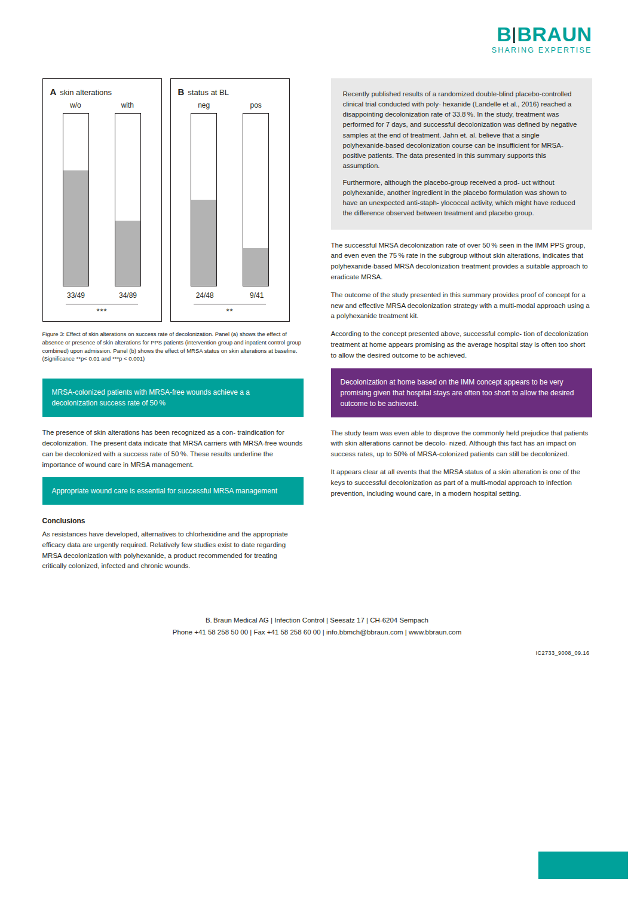B BRAUN
Sharing Expertise
Askin alterations
w/o with
33/4934/89
***
Bstatus at BL
neg pos
24/489/41
**
Figure 3: Effect of skin alterations on success rate of decolonization. Panel (a) shows the effect of absence or presence of skin alterations for PPS patients (intervention group and inpatient control group combined) upon admission. Panel (b) shows the effect of MRSA status on skin alterations at baseline. (Significance **p< 0.01 and ***p < 0.001)
MRSA-colonized patients with MRSA-free wounds achieve a a decolonization success rate of 50 %
The presence of skin alterations has been recognized as a con- traindication for decolonization. The present data indicate that MRSA carriers with MRSA-free wounds can be decolonized with a success rate of 50 %. These results underline the importance of wound care in MRSA management.
Appropriate wound care is essential for successful MRSA management
Conclusions
As resistances have developed, alternatives to chlorhexidine and the appropriate efficacy data are urgently required. Relatively few studies exist to date regarding MRSA decolonization with polyhexanide, a product recommended for treating critically colonized, infected and chronic wounds.
Recently published results of a randomized double-blind placebo-controlled clinical trial conducted with poly- hexanide (Landelle et al., 2016) reached a disappointing decolonization rate of 33.8 %. In the study, treatment was performed for 7 days, and successful decolonization was defined by negative samples at the end of treatment. Jahn et. al. believe that a single polyhexanide-based decolonization course can be insufficient for MRSA-positive patients. The data presented in this summary supports this assumption.
Furthermore, although the placebo-group received a prod- uct without polyhexanide, another ingredient in the placebo formulation was shown to have an unexpected anti-staph- ylococcal activity, which might have reduced the difference observed between treatment and placebo group.
The successful MRSA decolonization rate of over 50 % seen in the IMM PPS group, and even even the 75 % rate in the subgroup without skin alterations, indicates that polyhexanide-based MRSA decolonization treatment provides a suitable approach to eradicate MRSA.
The outcome of the study presented in this summary provides proof of concept for a new and effective MRSA decolonization strategy with a multi-modal approach using a a polyhexanide treatment kit.
According to the concept presented above, successful comple- tion of decolonization treatment at home appears promising as the average hospital stay is often too short to allow the desired outcome to be achieved.
Decolonization at home based on the IMM concept appears to be very promising given that hospital stays are often too short to allow the desired outcome to be achieved.
The study team was even able to disprove the commonly held prejudice that patients with skin alterations cannot be decolo- nized. Although this fact has an impact on success rates, up to 50% of MRSA-colonized patients can still be decolonized.
It appears clear at all events that the MRSA status of a skin alteration is one of the keys to successful decolonization as part of a multi-modal approach to infection prevention, including wound care, in a modern hospital setting.
B. Braun Medical AG | Infection Control | Seesatz 17 | CH-6204 Sempach
Phone +41 58 258 50 00 | Fax +41 58 258 60 00 | info.bbmch@bbraun.com | www.bbraun.com
IC2733_9008_09.16